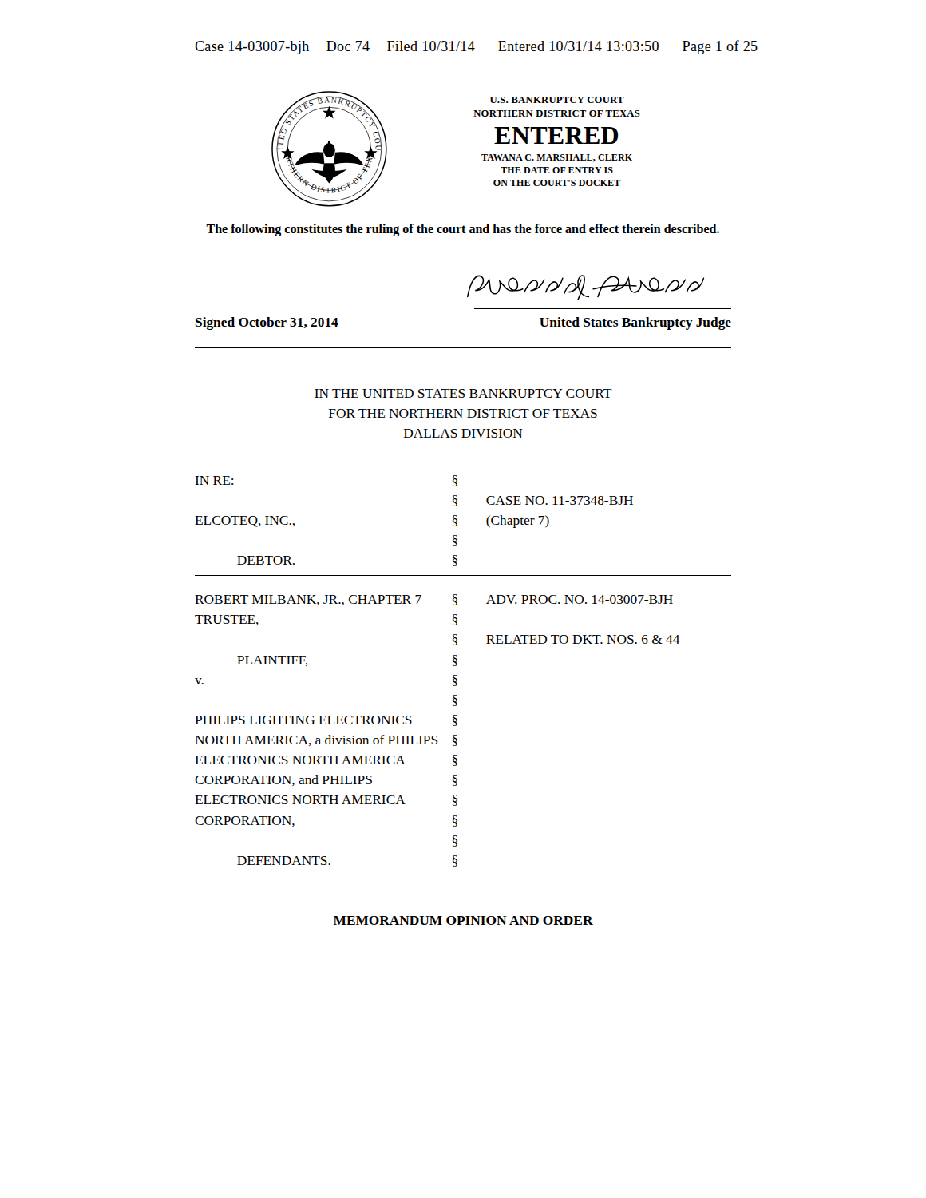Case 14-03007-bjh Doc 74 Filed 10/31/14 Entered 10/31/14 13:03:50 Page 1 of 25
UNITED STATES BANKRUPTCY COURT NORTHERN DISTRICT OF TEXAS
U.S. BANKRUPTCY COURT
NORTHERN DISTRICT OF TEXAS
ENTERED
TAWANA C. MARSHALL, CLERK
THE DATE OF ENTRY IS
ON THE COURT'S DOCKET
The following constitutes the ruling of the court and has the force and effect therein described.
Signed October 31, 2014
United States Bankruptcy Judge
IN THE UNITED STATES BANKRUPTCY COURT
FOR THE NORTHERN DISTRICT OF TEXAS
DALLAS DIVISION
| IN RE: | § | |
| | § | CASE NO. 11-37348-BJH |
| ELCOTEQ, INC., | § | (Chapter 7) |
| | § | |
| DEBTOR. | § | |
| ROBERT MILBANK, JR., CHAPTER 7 | § | ADV. PROC. NO. 14-03007-BJH |
| TRUSTEE, | § | |
| | § | RELATED TO DKT. NOS. 6 & 44 |
| PLAINTIFF, | § | |
| v. | § | |
| | § | |
| PHILIPS LIGHTING ELECTRONICS | § | |
| NORTH AMERICA, a division of PHILIPS | § | |
| ELECTRONICS NORTH AMERICA | § | |
| CORPORATION, and PHILIPS | § | |
| ELECTRONICS NORTH AMERICA | § | |
| CORPORATION, | § | |
| | § | |
| DEFENDANTS. | § | |
MEMORANDUM OPINION AND ORDER